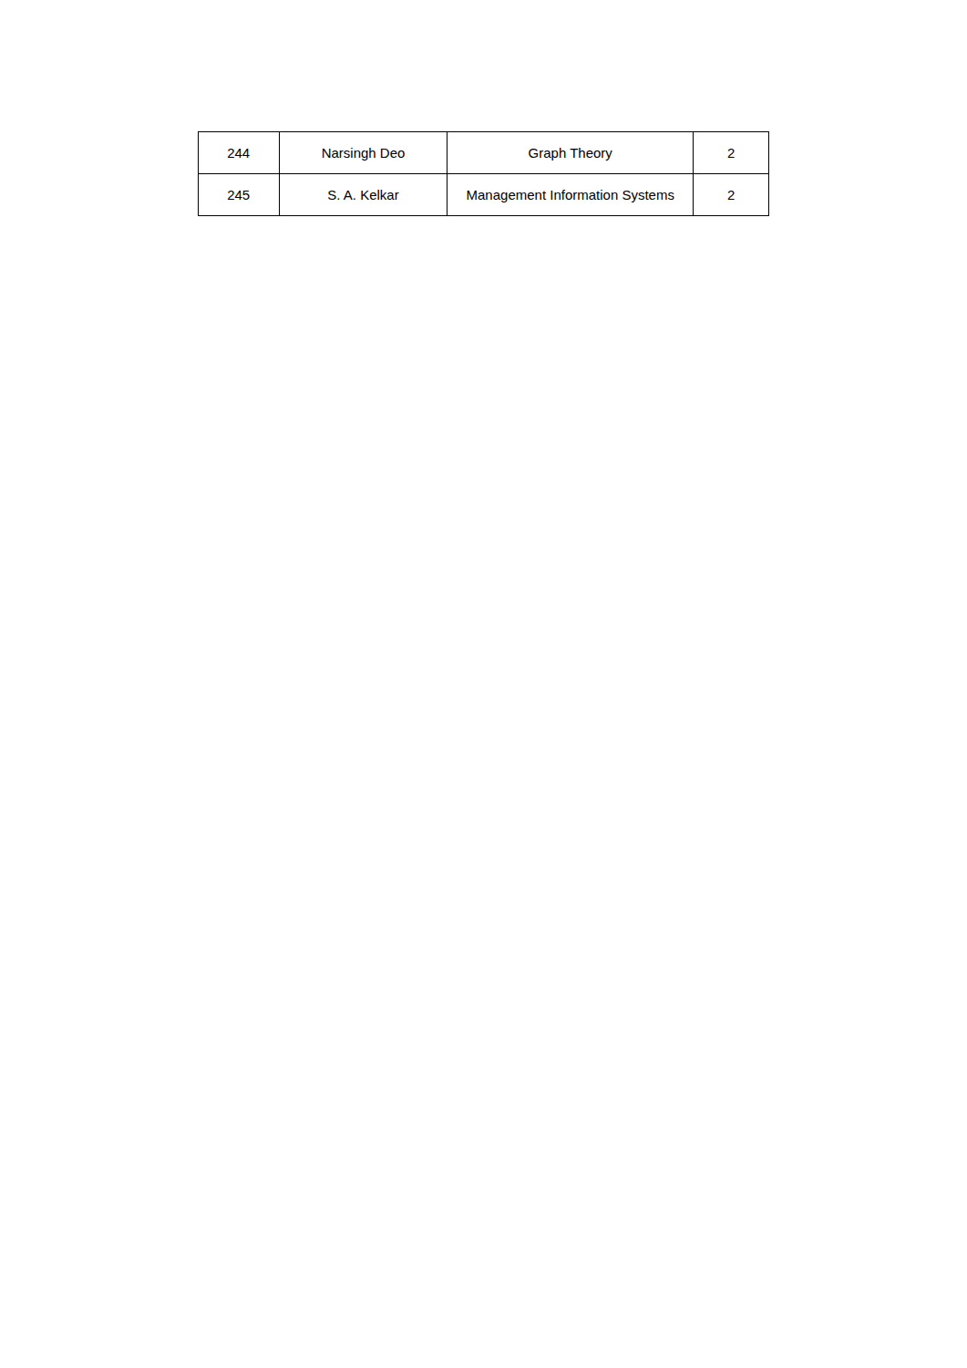| 244 | Narsingh Deo | Graph Theory | 2 |
| 245 | S. A. Kelkar | Management Information Systems | 2 |